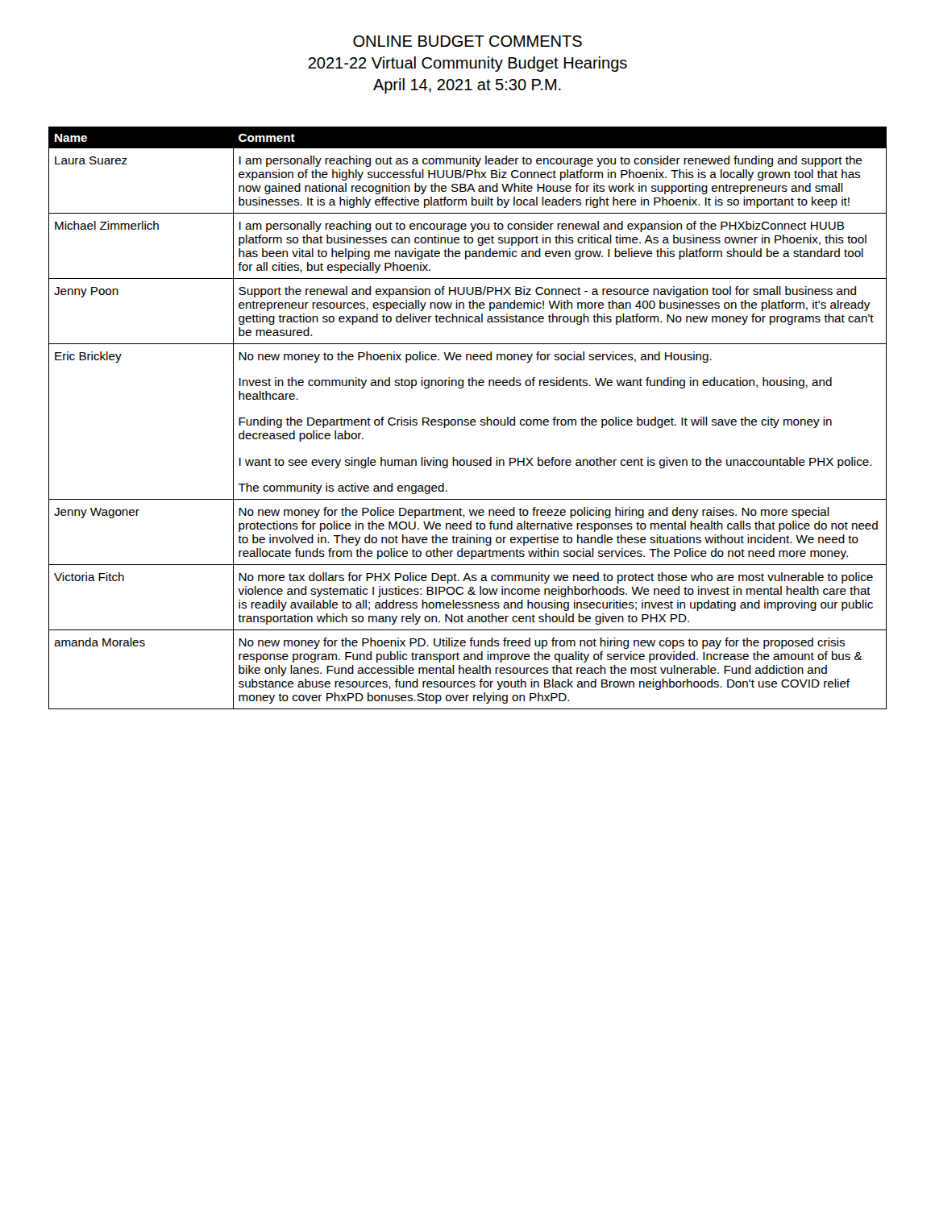ONLINE BUDGET COMMENTS
2021-22 Virtual Community Budget Hearings
April 14, 2021 at 5:30 P.M.
| Name | Comment |
| --- | --- |
| Laura Suarez | I am personally reaching out as a community leader to encourage you to consider renewed funding and support the expansion of the highly successful HUUB/Phx Biz Connect platform in Phoenix. This is a locally grown tool that has now gained national recognition by the SBA and White House for its work in supporting entrepreneurs and small businesses. It is a highly effective platform built by local leaders right here in Phoenix. It is so important to keep it! |
| Michael Zimmerlich | I am personally reaching out to encourage you to consider renewal and expansion of the PHXbizConnect HUUB platform so that businesses can continue to get support in this critical time. As a business owner in Phoenix, this tool has been vital to helping me navigate the pandemic and even grow. I believe this platform should be a standard tool for all cities, but especially Phoenix. |
| Jenny Poon | Support the renewal and expansion of HUUB/PHX Biz Connect - a resource navigation tool for small business and entrepreneur resources, especially now in the pandemic! With more than 400 businesses on the platform, it's already getting traction so expand to deliver technical assistance through this platform. No new money for programs that can't be measured. |
| Eric Brickley | No new money to the Phoenix police. We need money for social services, and Housing. Invest in the community and stop ignoring the needs of residents. We want funding in education, housing, and healthcare. Funding the Department of Crisis Response should come from the police budget. It will save the city money in decreased police labor. I want to see every single human living housed in PHX before another cent is given to the unaccountable PHX police. The community is active and engaged. |
| Jenny Wagoner | No new money for the Police Department, we need to freeze policing hiring and deny raises. No more special protections for police in the MOU. We need to fund alternative responses to mental health calls that police do not need to be involved in. They do not have the training or expertise to handle these situations without incident. We need to reallocate funds from the police to other departments within social services. The Police do not need more money. |
| Victoria Fitch | No more tax dollars for PHX Police Dept. As a community we need to protect those who are most vulnerable to police violence and systematic I justices: BIPOC & low income neighborhoods. We need to invest in mental health care that is readily available to all; address homelessness and housing insecurities; invest in updating and improving our public transportation which so many rely on. Not another cent should be given to PHX PD. |
| amanda Morales | No new money for the Phoenix PD. Utilize funds freed up from not hiring new cops to pay for the proposed crisis response program. Fund public transport and improve the quality of service provided. Increase the amount of bus & bike only lanes. Fund accessible mental health resources that reach the most vulnerable. Fund addiction and substance abuse resources, fund resources for youth in Black and Brown neighborhoods. Don't use COVID relief money to cover PhxPD bonuses.Stop over relying on PhxPD. |